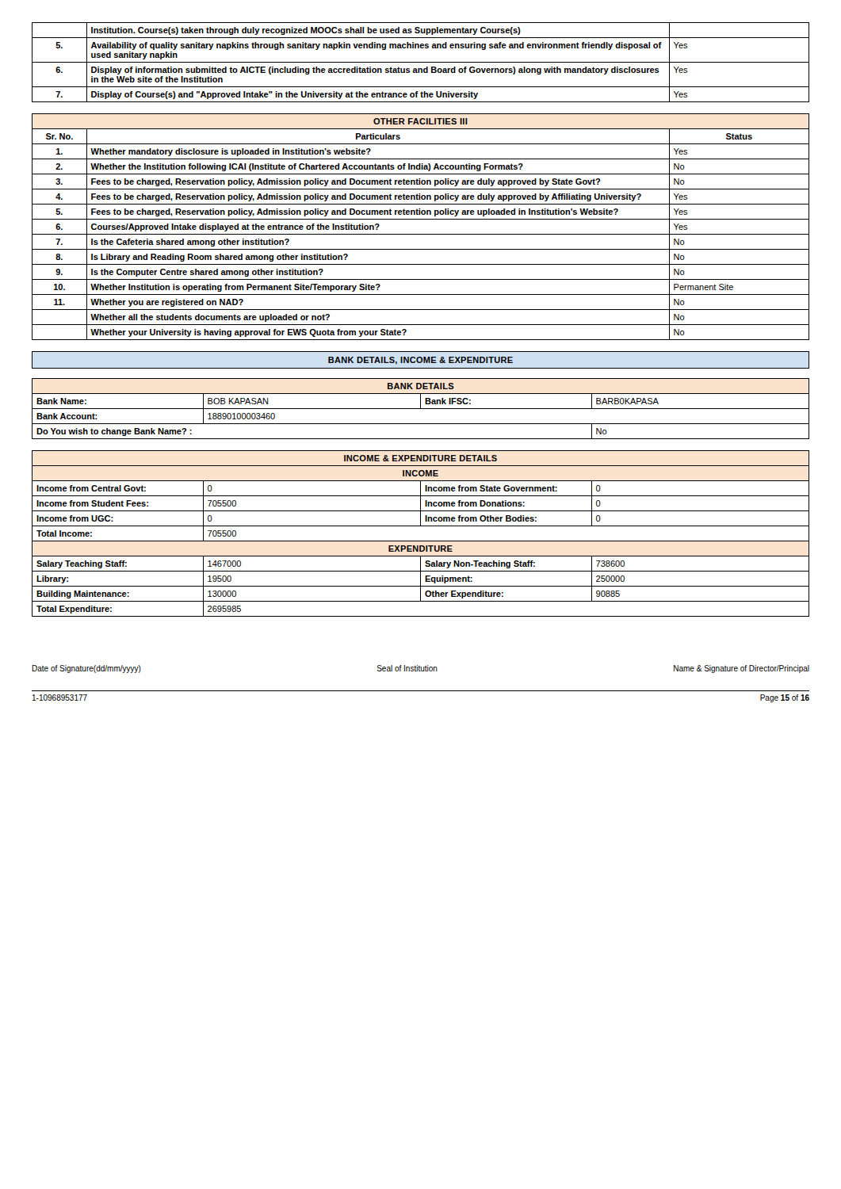| | Institution. Course(s) taken through duly recognized MOOCs shall be used as Supplementary Course(s) | |
| 5. | Availability of quality sanitary napkins through sanitary napkin vending machines and ensuring safe and environment friendly disposal of used sanitary napkin | Yes |
| 6. | Display of information submitted to AICTE (including the accreditation status and Board of Governors) along with mandatory disclosures in the Web site of the Institution | Yes |
| 7. | Display of Course(s) and "Approved Intake" in the University at the entrance of the University | Yes |
| OTHER FACILITIES III |
| Sr. No. | Particulars | Status |
| 1. | Whether mandatory disclosure is uploaded in Institution's website? | Yes |
| 2. | Whether the Institution following ICAI (Institute of Chartered Accountants of India) Accounting Formats? | No |
| 3. | Fees to be charged, Reservation policy, Admission policy and Document retention policy are duly approved by State Govt? | No |
| 4. | Fees to be charged, Reservation policy, Admission policy and Document retention policy are duly approved by Affiliating University? | Yes |
| 5. | Fees to be charged, Reservation policy, Admission policy and Document retention policy are uploaded in Institution's Website? | Yes |
| 6. | Courses/Approved Intake displayed at the entrance of the Institution? | Yes |
| 7. | Is the Cafeteria shared among other institution? | No |
| 8. | Is Library and Reading Room shared among other institution? | No |
| 9. | Is the Computer Centre shared among other institution? | No |
| 10. | Whether Institution is operating from Permanent Site/Temporary Site? | Permanent Site |
| 11. | Whether you are registered on NAD? | No |
| | Whether all the students documents are uploaded or not? | No |
| | Whether your University is having approval for EWS Quota from your State? | No |
BANK DETAILS, INCOME & EXPENDITURE
| BANK DETAILS |
| Bank Name: | BOB KAPASAN | Bank IFSC: | BARB0KAPASA |
| Bank Account: | 18890100003460 |
| Do You wish to change Bank Name? : | No |
| INCOME & EXPENDITURE DETAILS |
| INCOME |
| Income from Central Govt: | 0 | Income from State Government: | 0 |
| Income from Student Fees: | 705500 | Income from Donations: | 0 |
| Income from UGC: | 0 | Income from Other Bodies: | 0 |
| Total Income: | 705500 |
| EXPENDITURE |
| Salary Teaching Staff: | 1467000 | Salary Non-Teaching Staff: | 738600 |
| Library: | 19500 | Equipment: | 250000 |
| Building Maintenance: | 130000 | Other Expenditure: | 90885 |
| Total Expenditure: | 2695985 |
Date of Signature(dd/mm/yyyy) Seal of Institution Name & Signature of Director/Principal
1-10968953177 Page 15 of 16